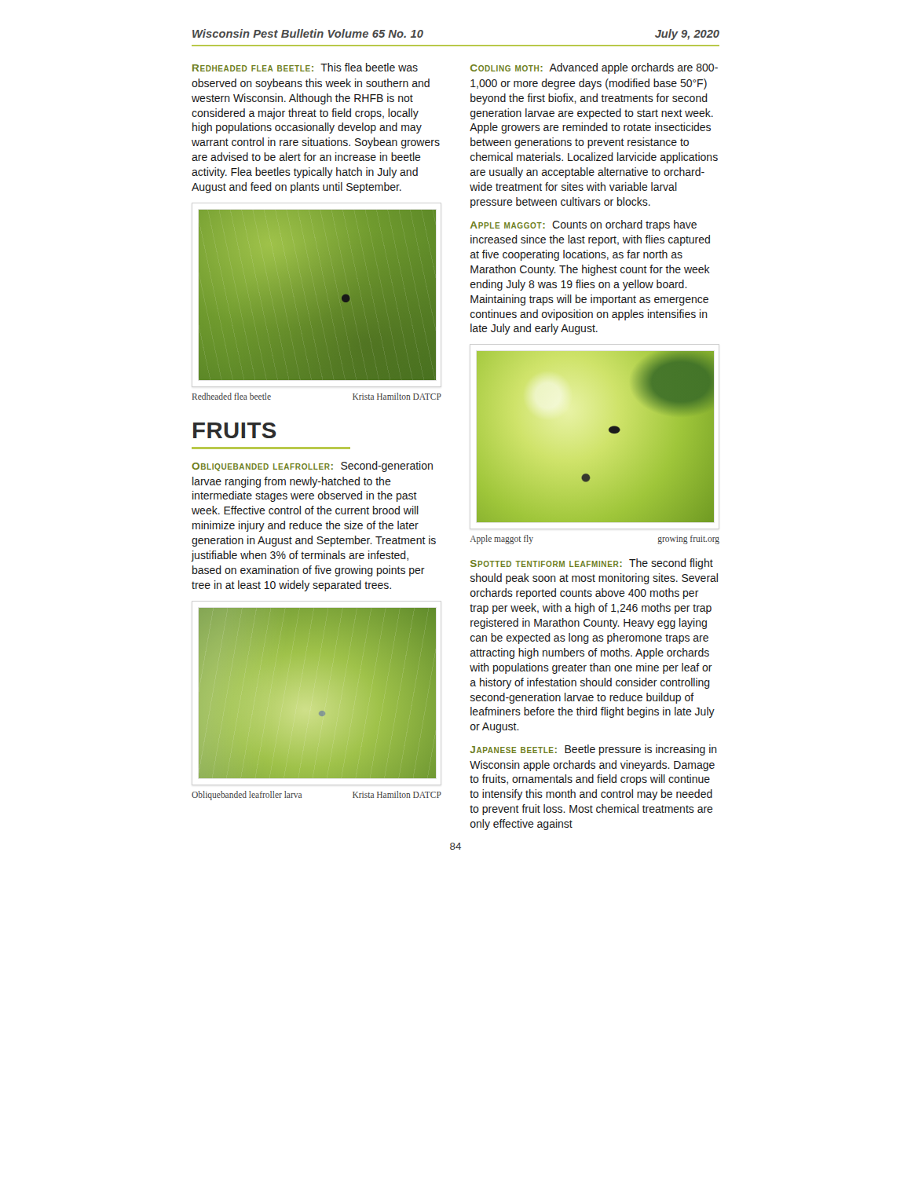Wisconsin Pest Bulletin Volume 65 No. 10
July 9, 2020
Redheaded flea beetle: This flea beetle was observed on soybeans this week in southern and western Wisconsin. Although the RHFB is not considered a major threat to field crops, locally high populations occasionally develop and may warrant control in rare situations. Soybean growers are advised to be alert for an increase in beetle activity. Flea beetles typically hatch in July and August and feed on plants until September.
Redheaded flea beetle Krista Hamilton DATCP
Fruits
Obliquebanded leafroller: Second-generation larvae ranging from newly-hatched to the intermediate stages were observed in the past week. Effective control of the current brood will minimize injury and reduce the size of the later generation in August and September. Treatment is justifiable when 3% of terminals are infested, based on examination of five growing points per tree in at least 10 widely separated trees.
Obliquebanded leafroller larva Krista Hamilton DATCP
Codling moth: Advanced apple orchards are 800-1,000 or more degree days (modified base 50°F) beyond the first biofix, and treatments for second generation larvae are expected to start next week. Apple growers are reminded to rotate insecticides between generations to prevent resistance to chemical materials. Localized larvicide applications are usually an acceptable alternative to orchard-wide treatment for sites with variable larval pressure between cultivars or blocks.
Apple maggot: Counts on orchard traps have increased since the last report, with flies captured at five cooperating locations, as far north as Marathon County. The highest count for the week ending July 8 was 19 flies on a yellow board. Maintaining traps will be important as emergence continues and oviposition on apples intensifies in late July and early August.
Apple maggot fly growing fruit.org
Spotted tentiform leafminer: The second flight should peak soon at most monitoring sites. Several orchards reported counts above 400 moths per trap per week, with a high of 1,246 moths per trap registered in Marathon County. Heavy egg laying can be expected as long as pheromone traps are attracting high numbers of moths. Apple orchards with populations greater than one mine per leaf or a history of infestation should consider controlling second-generation larvae to reduce buildup of leafminers before the third flight begins in late July or August.
Japanese beetle: Beetle pressure is increasing in Wisconsin apple orchards and vineyards. Damage to fruits, ornamentals and field crops will continue to intensify this month and control may be needed to prevent fruit loss. Most chemical treatments are only effective against
84